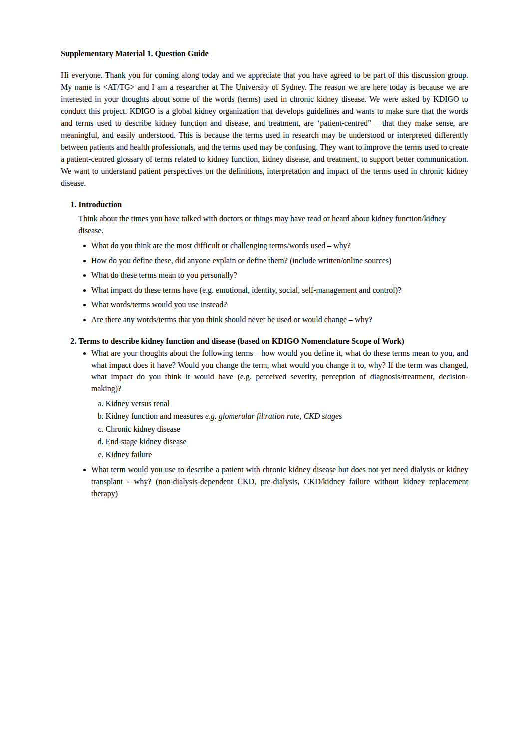Supplementary Material 1. Question Guide
Hi everyone. Thank you for coming along today and we appreciate that you have agreed to be part of this discussion group. My name is <AT/TG> and I am a researcher at The University of Sydney. The reason we are here today is because we are interested in your thoughts about some of the words (terms) used in chronic kidney disease. We were asked by KDIGO to conduct this project. KDIGO is a global kidney organization that develops guidelines and wants to make sure that the words and terms used to describe kidney function and disease, and treatment, are ‘patient-centred” – that they make sense, are meaningful, and easily understood. This is because the terms used in research may be understood or interpreted differently between patients and health professionals, and the terms used may be confusing. They want to improve the terms used to create a patient-centred glossary of terms related to kidney function, kidney disease, and treatment, to support better communication. We want to understand patient perspectives on the definitions, interpretation and impact of the terms used in chronic kidney disease.
Introduction
Think about the times you have talked with doctors or things may have read or heard about kidney function/kidney disease.
What do you think are the most difficult or challenging terms/words used – why?
How do you define these, did anyone explain or define them? (include written/online sources)
What do these terms mean to you personally?
What impact do these terms have (e.g. emotional, identity, social, self-management and control)?
What words/terms would you use instead?
Are there any words/terms that you think should never be used or would change – why?
Terms to describe kidney function and disease (based on KDIGO Nomenclature Scope of Work)
What are your thoughts about the following terms – how would you define it, what do these terms mean to you, and what impact does it have? Would you change the term, what would you change it to, why? If the term was changed, what impact do you think it would have (e.g. perceived severity, perception of diagnosis/treatment, decision-making)?
Kidney versus renal
Kidney function and measures e.g. glomerular filtration rate, CKD stages
Chronic kidney disease
End-stage kidney disease
Kidney failure
What term would you use to describe a patient with chronic kidney disease but does not yet need dialysis or kidney transplant - why? (non-dialysis-dependent CKD, pre-dialysis, CKD/kidney failure without kidney replacement therapy)